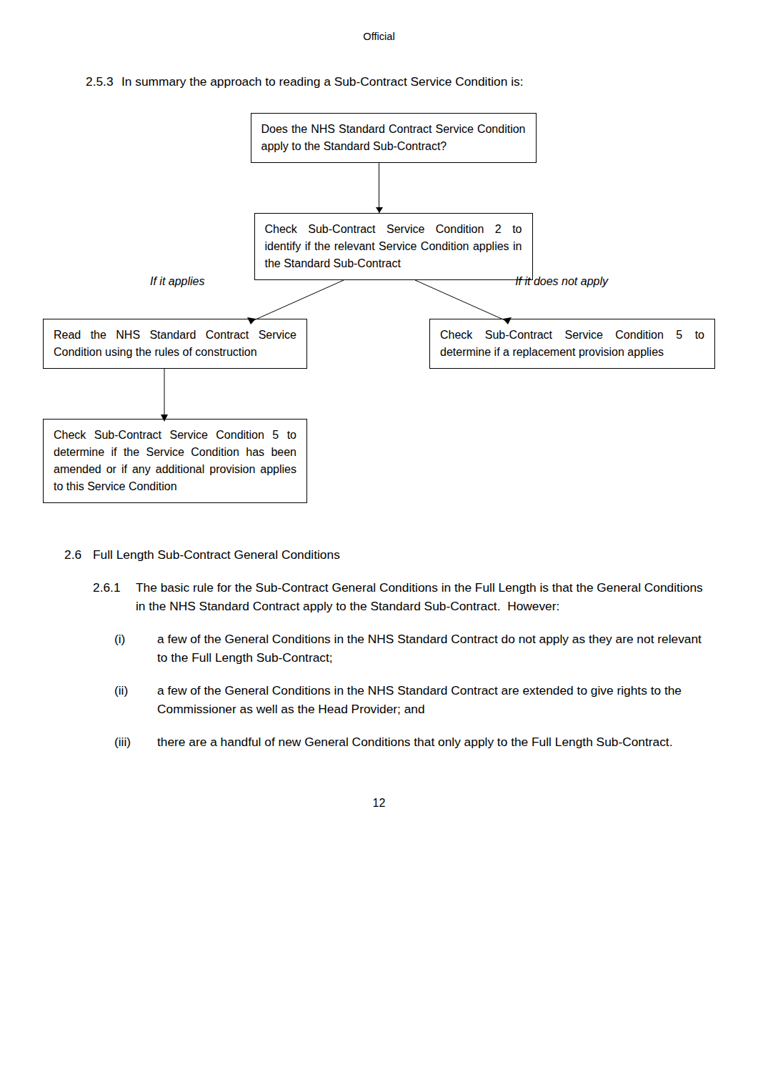Official
2.5.3
In summary the approach to reading a Sub-Contract Service Condition is:
Does the NHS Standard Contract Service Condition apply to the Standard Sub-Contract?
Check Sub-Contract Service Condition 2 to identify if the relevant Service Condition applies in the Standard Sub-Contract
If it applies If it does not apply
Read the NHS Standard Contract Service Condition using the rules of construction
Check Sub-Contract Service Condition 5 to determine if a replacement provision applies
Check Sub-Contract Service Condition 5 to determine if the Service Condition has been amended or if any additional provision applies to this Service Condition
2.6
Full Length Sub-Contract General Conditions
2.6.1
The basic rule for the Sub-Contract General Conditions in the Full Length is that the General Conditions in the NHS Standard Contract apply to the Standard Sub-Contract. However:
(i)
a few of the General Conditions in the NHS Standard Contract do not apply as they are not relevant to the Full Length Sub-Contract;
(ii)
a few of the General Conditions in the NHS Standard Contract are extended to give rights to the Commissioner as well as the Head Provider; and
(iii)
there are a handful of new General Conditions that only apply to the Full Length Sub-Contract.
12